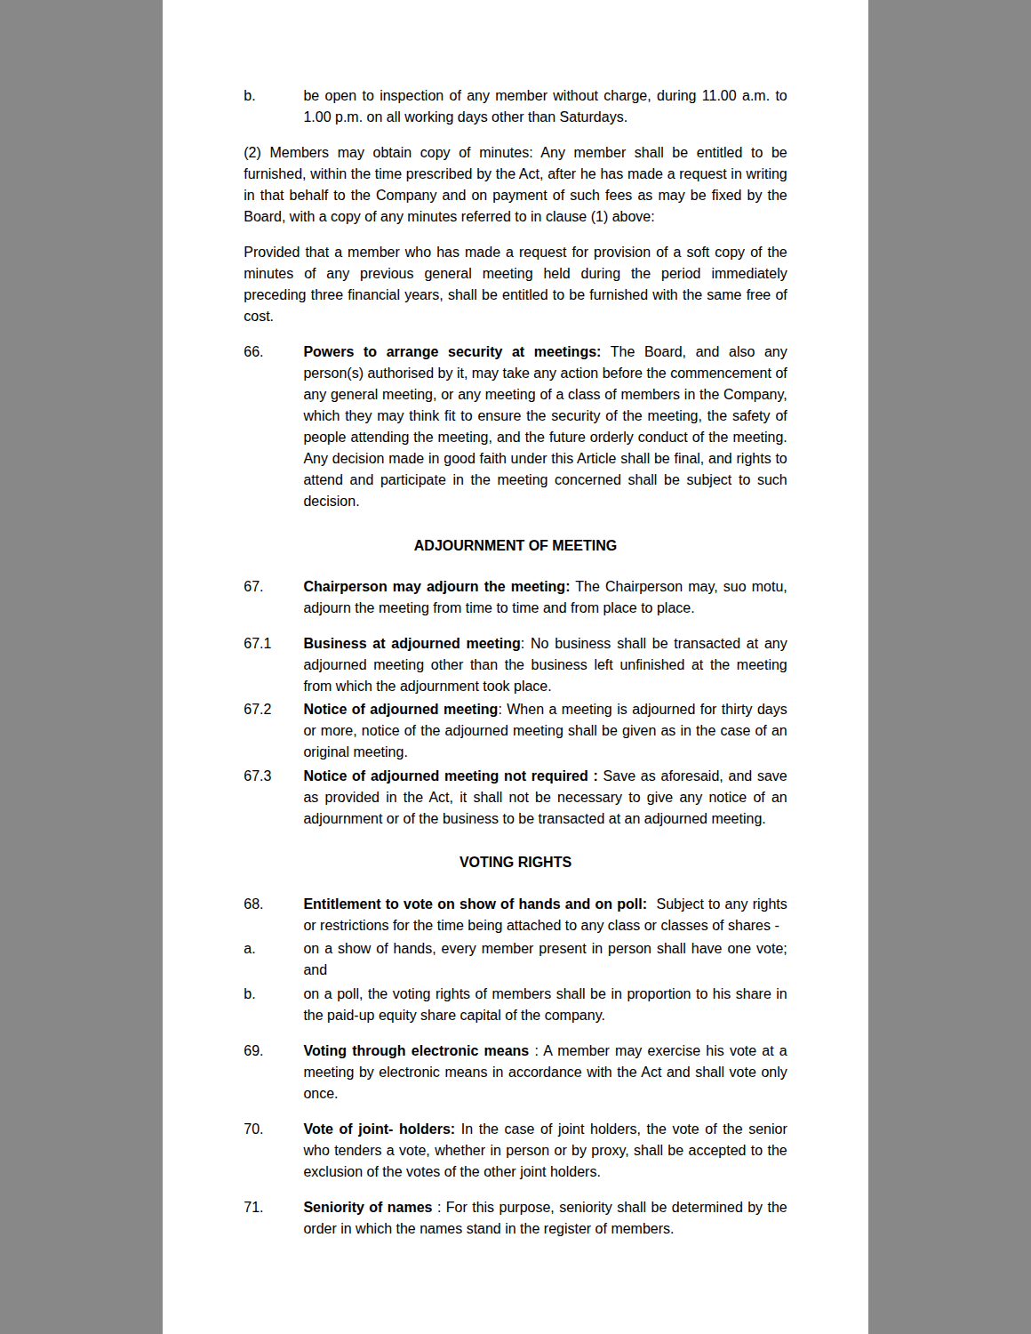b.
be open to inspection of any member without charge, during 11.00 a.m. to 1.00 p.m. on all working days other than Saturdays.
(2) Members may obtain copy of minutes: Any member shall be entitled to be furnished, within the time prescribed by the Act, after he has made a request in writing in that behalf to the Company and on payment of such fees as may be fixed by the Board, with a copy of any minutes referred to in clause (1) above:
Provided that a member who has made a request for provision of a soft copy of the minutes of any previous general meeting held during the period immediately preceding three financial years, shall be entitled to be furnished with the same free of cost.
66.
Powers to arrange security at meetings: The Board, and also any person(s) authorised by it, may take any action before the commencement of any general meeting, or any meeting of a class of members in the Company, which they may think fit to ensure the security of the meeting, the safety of people attending the meeting, and the future orderly conduct of the meeting. Any decision made in good faith under this Article shall be final, and rights to attend and participate in the meeting concerned shall be subject to such decision.
ADJOURNMENT OF MEETING
67.
Chairperson may adjourn the meeting: The Chairperson may, suo motu, adjourn the meeting from time to time and from place to place.
67.1
Business at adjourned meeting: No business shall be transacted at any adjourned meeting other than the business left unfinished at the meeting from which the adjournment took place.
67.2
Notice of adjourned meeting: When a meeting is adjourned for thirty days or more, notice of the adjourned meeting shall be given as in the case of an original meeting.
67.3
Notice of adjourned meeting not required : Save as aforesaid, and save as provided in the Act, it shall not be necessary to give any notice of an adjournment or of the business to be transacted at an adjourned meeting.
VOTING RIGHTS
68.
Entitlement to vote on show of hands and on poll: Subject to any rights or restrictions for the time being attached to any class or classes of shares -
a.
on a show of hands, every member present in person shall have one vote; and
b.
on a poll, the voting rights of members shall be in proportion to his share in the paid-up equity share capital of the company.
69.
Voting through electronic means : A member may exercise his vote at a meeting by electronic means in accordance with the Act and shall vote only once.
70.
Vote of joint- holders: In the case of joint holders, the vote of the senior who tenders a vote, whether in person or by proxy, shall be accepted to the exclusion of the votes of the other joint holders.
71.
Seniority of names : For this purpose, seniority shall be determined by the order in which the names stand in the register of members.